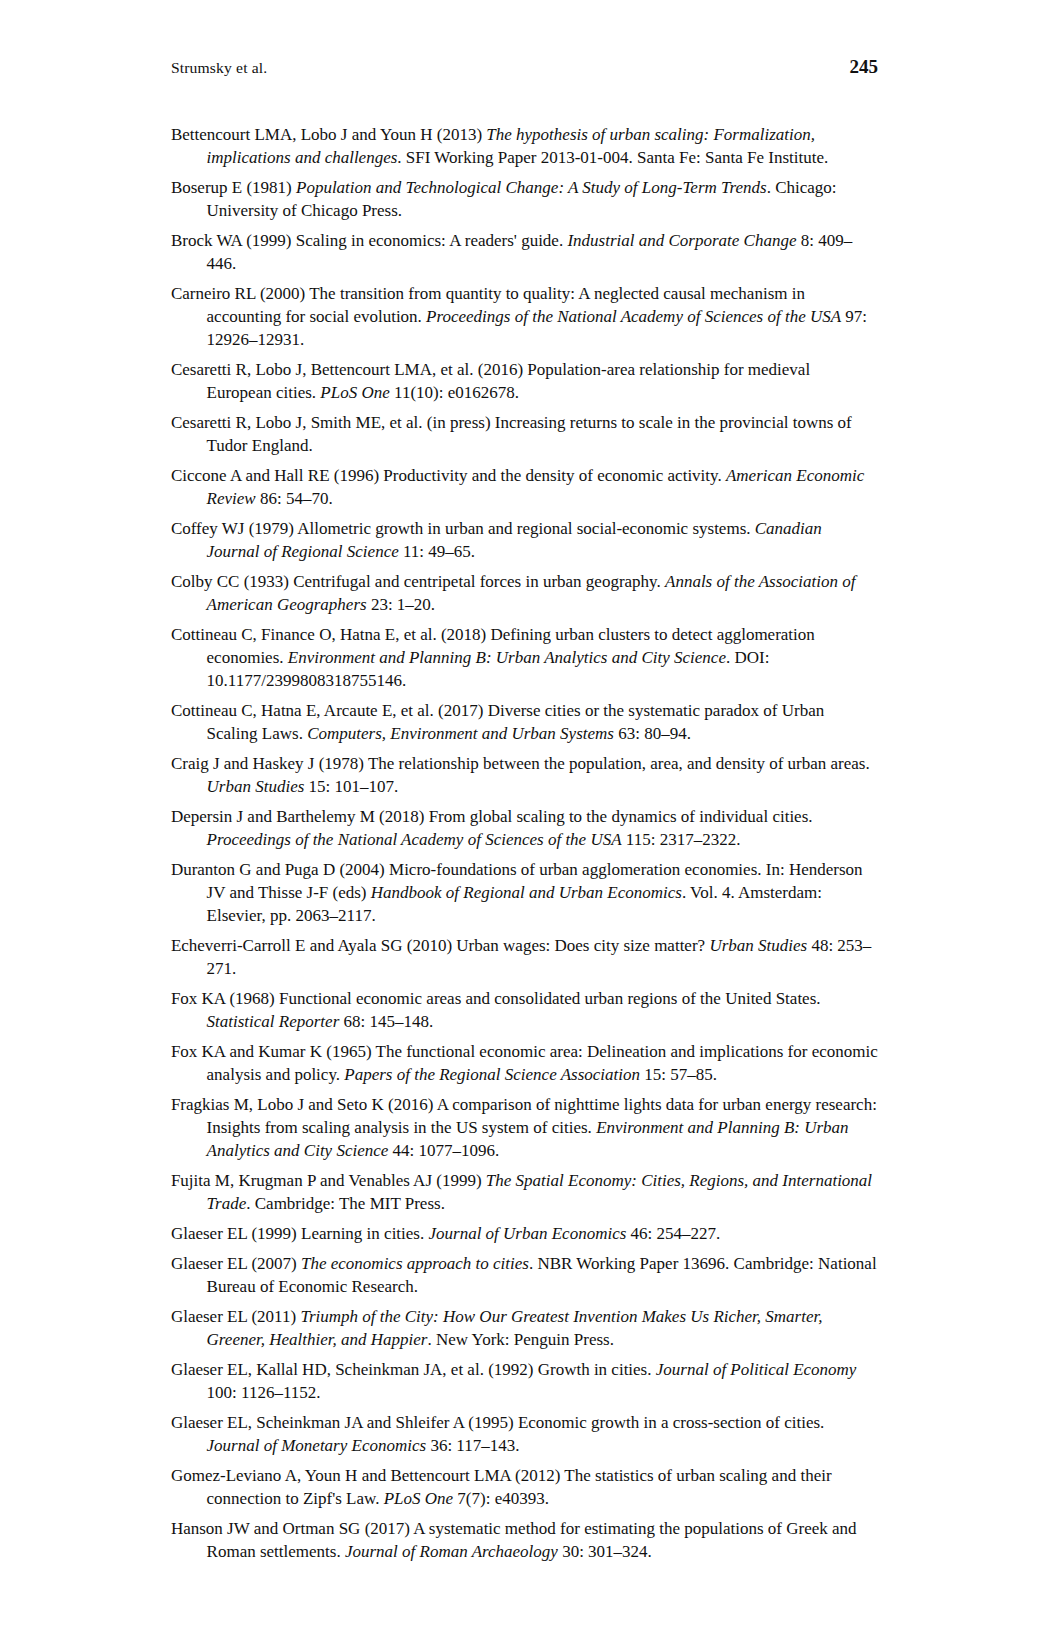Strumsky et al. 245
Bettencourt LMA, Lobo J and Youn H (2013) The hypothesis of urban scaling: Formalization, implications and challenges. SFI Working Paper 2013-01-004. Santa Fe: Santa Fe Institute.
Boserup E (1981) Population and Technological Change: A Study of Long-Term Trends. Chicago: University of Chicago Press.
Brock WA (1999) Scaling in economics: A readers' guide. Industrial and Corporate Change 8: 409–446.
Carneiro RL (2000) The transition from quantity to quality: A neglected causal mechanism in accounting for social evolution. Proceedings of the National Academy of Sciences of the USA 97: 12926–12931.
Cesaretti R, Lobo J, Bettencourt LMA, et al. (2016) Population-area relationship for medieval European cities. PLoS One 11(10): e0162678.
Cesaretti R, Lobo J, Smith ME, et al. (in press) Increasing returns to scale in the provincial towns of Tudor England.
Ciccone A and Hall RE (1996) Productivity and the density of economic activity. American Economic Review 86: 54–70.
Coffey WJ (1979) Allometric growth in urban and regional social-economic systems. Canadian Journal of Regional Science 11: 49–65.
Colby CC (1933) Centrifugal and centripetal forces in urban geography. Annals of the Association of American Geographers 23: 1–20.
Cottineau C, Finance O, Hatna E, et al. (2018) Defining urban clusters to detect agglomeration economies. Environment and Planning B: Urban Analytics and City Science. DOI: 10.1177/2399808318755146.
Cottineau C, Hatna E, Arcaute E, et al. (2017) Diverse cities or the systematic paradox of Urban Scaling Laws. Computers, Environment and Urban Systems 63: 80–94.
Craig J and Haskey J (1978) The relationship between the population, area, and density of urban areas. Urban Studies 15: 101–107.
Depersin J and Barthelemy M (2018) From global scaling to the dynamics of individual cities. Proceedings of the National Academy of Sciences of the USA 115: 2317–2322.
Duranton G and Puga D (2004) Micro-foundations of urban agglomeration economies. In: Henderson JV and Thisse J-F (eds) Handbook of Regional and Urban Economics. Vol. 4. Amsterdam: Elsevier, pp. 2063–2117.
Echeverri-Carroll E and Ayala SG (2010) Urban wages: Does city size matter? Urban Studies 48: 253–271.
Fox KA (1968) Functional economic areas and consolidated urban regions of the United States. Statistical Reporter 68: 145–148.
Fox KA and Kumar K (1965) The functional economic area: Delineation and implications for economic analysis and policy. Papers of the Regional Science Association 15: 57–85.
Fragkias M, Lobo J and Seto K (2016) A comparison of nighttime lights data for urban energy research: Insights from scaling analysis in the US system of cities. Environment and Planning B: Urban Analytics and City Science 44: 1077–1096.
Fujita M, Krugman P and Venables AJ (1999) The Spatial Economy: Cities, Regions, and International Trade. Cambridge: The MIT Press.
Glaeser EL (1999) Learning in cities. Journal of Urban Economics 46: 254–227.
Glaeser EL (2007) The economics approach to cities. NBR Working Paper 13696. Cambridge: National Bureau of Economic Research.
Glaeser EL (2011) Triumph of the City: How Our Greatest Invention Makes Us Richer, Smarter, Greener, Healthier, and Happier. New York: Penguin Press.
Glaeser EL, Kallal HD, Scheinkman JA, et al. (1992) Growth in cities. Journal of Political Economy 100: 1126–1152.
Glaeser EL, Scheinkman JA and Shleifer A (1995) Economic growth in a cross-section of cities. Journal of Monetary Economics 36: 117–143.
Gomez-Leviano A, Youn H and Bettencourt LMA (2012) The statistics of urban scaling and their connection to Zipf's Law. PLoS One 7(7): e40393.
Hanson JW and Ortman SG (2017) A systematic method for estimating the populations of Greek and Roman settlements. Journal of Roman Archaeology 30: 301–324.